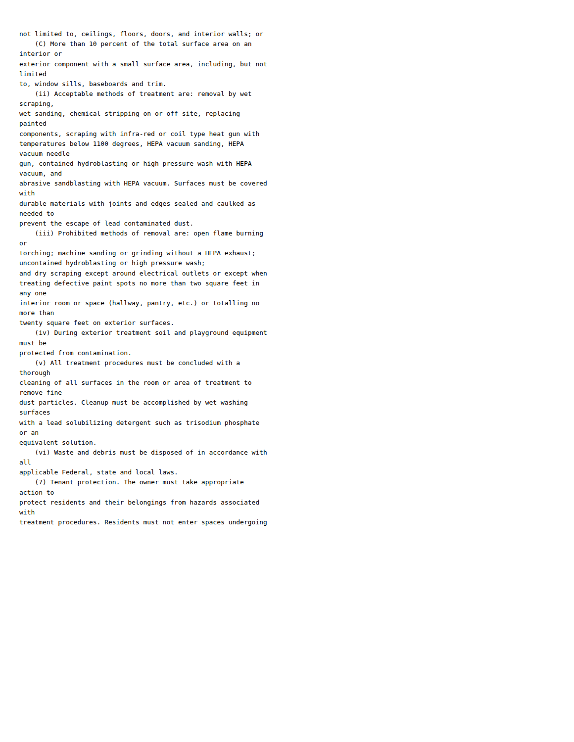not limited to, ceilings, floors, doors, and interior walls; or
    (C) More than 10 percent of the total surface area on an
interior or
exterior component with a small surface area, including, but not
limited
to, window sills, baseboards and trim.
    (ii) Acceptable methods of treatment are: removal by wet
scraping,
wet sanding, chemical stripping on or off site, replacing
painted
components, scraping with infra-red or coil type heat gun with
temperatures below 1100 degrees, HEPA vacuum sanding, HEPA
vacuum needle
gun, contained hydroblasting or high pressure wash with HEPA
vacuum, and
abrasive sandblasting with HEPA vacuum. Surfaces must be covered
with
durable materials with joints and edges sealed and caulked as
needed to
prevent the escape of lead contaminated dust.
    (iii) Prohibited methods of removal are: open flame burning
or
torching; machine sanding or grinding without a HEPA exhaust;
uncontained hydroblasting or high pressure wash;
and dry scraping except around electrical outlets or except when
treating defective paint spots no more than two square feet in
any one
interior room or space (hallway, pantry, etc.) or totalling no
more than
twenty square feet on exterior surfaces.
    (iv) During exterior treatment soil and playground equipment
must be
protected from contamination.
    (v) All treatment procedures must be concluded with a
thorough
cleaning of all surfaces in the room or area of treatment to
remove fine
dust particles. Cleanup must be accomplished by wet washing
surfaces
with a lead solubilizing detergent such as trisodium phosphate
or an
equivalent solution.
    (vi) Waste and debris must be disposed of in accordance with
all
applicable Federal, state and local laws.
    (7) Tenant protection. The owner must take appropriate
action to
protect residents and their belongings from hazards associated
with
treatment procedures. Residents must not enter spaces undergoing